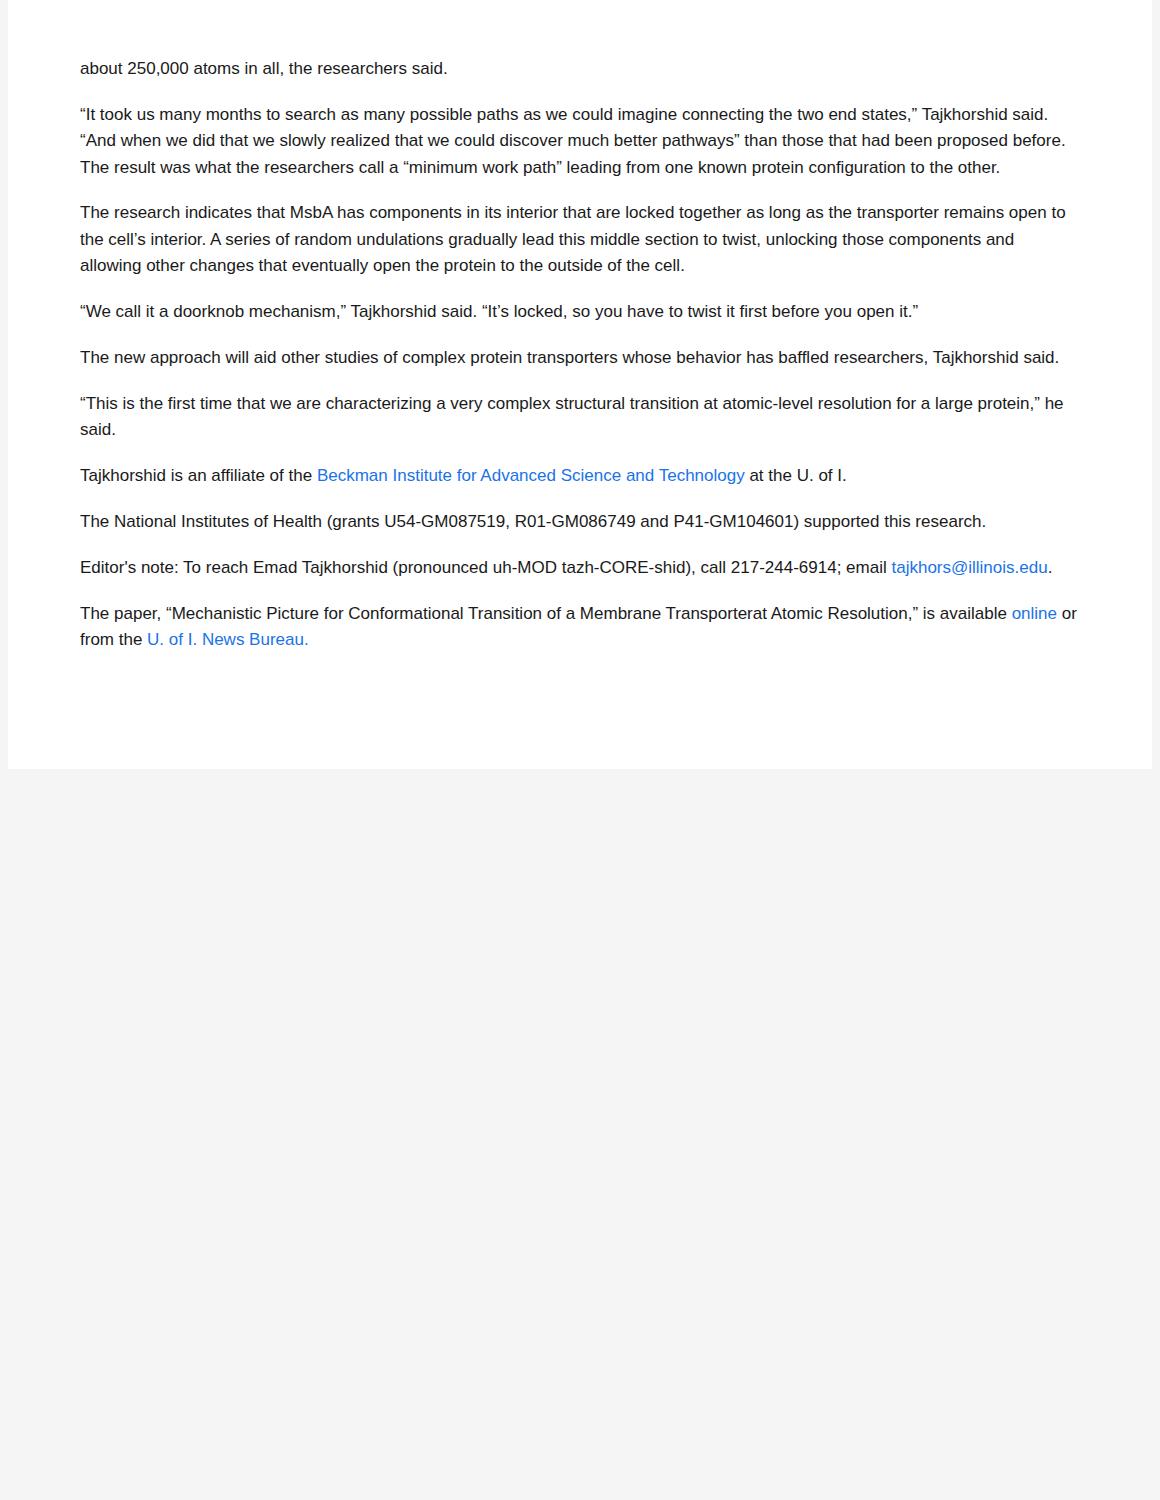about 250,000 atoms in all, the researchers said.
“It took us many months to search as many possible paths as we could imagine connecting the two end states,” Tajkhorshid said. “And when we did that we slowly realized that we could discover much better pathways” than those that had been proposed before. The result was what the researchers call a “minimum work path” leading from one known protein configuration to the other.
The research indicates that MsbA has components in its interior that are locked together as long as the transporter remains open to the cell’s interior. A series of random undulations gradually lead this middle section to twist, unlocking those components and allowing other changes that eventually open the protein to the outside of the cell.
“We call it a doorknob mechanism,” Tajkhorshid said. “It’s locked, so you have to twist it first before you open it.”
The new approach will aid other studies of complex protein transporters whose behavior has baffled researchers, Tajkhorshid said.
“This is the first time that we are characterizing a very complex structural transition at atomic-level resolution for a large protein,” he said.
Tajkhorshid is an affiliate of the Beckman Institute for Advanced Science and Technology at the U. of I.
The National Institutes of Health (grants U54-GM087519, R01-GM086749 and P41-GM104601) supported this research.
Editor's note: To reach Emad Tajkhorshid (pronounced uh-MOD tazh-CORE-shid), call 217-244-6914; email tajkhors@illinois.edu.
The paper, “Mechanistic Picture for Conformational Transition of a Membrane Transporterat Atomic Resolution,” is available online or from the U. of I. News Bureau.